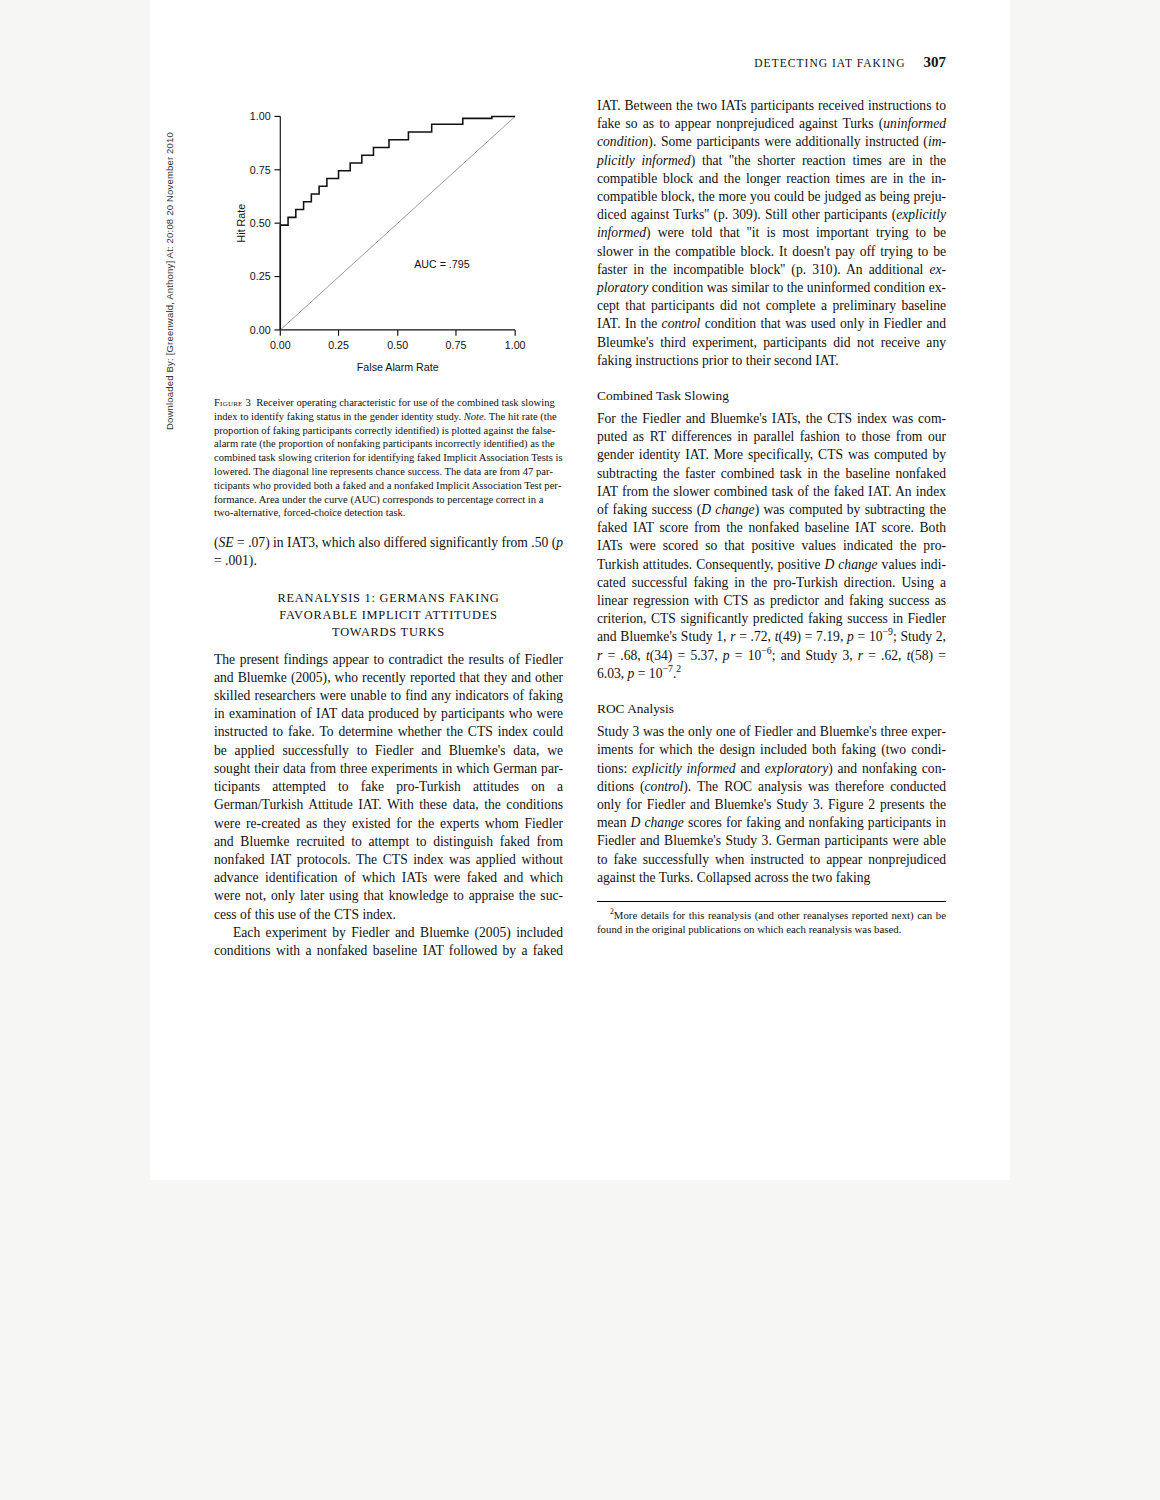Detecting IAT Faking 307
Downloaded By: [Greenwald, Anthony] At: 20:08 20 November 2010
0.00 0.25 0.50 0.75 1.00 0.00 0.25 0.50 0.75 1.00 False Alarm Rate Hit Rate AUC = .795
Figure 3 Receiver operating characteristic for use of the combined task slowing index to identify faking status in the gender identity study. Note. The hit rate (the proportion of faking participants correctly identified) is plotted against the false-alarm rate (the proportion of nonfaking participants incorrectly identified) as the combined task slowing criterion for identifying faked Implicit Association Tests is lowered. The diagonal line represents chance success. The data are from 47 participants who provided both a faked and a nonfaked Implicit Association Test performance. Area under the curve (AUC) corresponds to percentage correct in a two-alternative, forced-choice detection task.
(SE = .07) in IAT3, which also differed significantly from .50 (p = .001).
Reanalysis 1: Germans Faking
Favorable Implicit Attitudes
Towards Turks
The present findings appear to contradict the results of Fiedler and Bluemke (2005), who recently reported that they and other skilled researchers were unable to find any indicators of faking in examination of IAT data produced by participants who were instructed to fake. To determine whether the CTS index could be applied successfully to Fiedler and Bluemke's data, we sought their data from three experiments in which German participants attempted to fake pro-Turkish attitudes on a German/Turkish Attitude IAT. With these data, the conditions were re-created as they existed for the experts whom Fiedler and Bluemke recruited to attempt to distinguish faked from nonfaked IAT protocols. The CTS index was applied without advance identification of which IATs were faked and which were not, only later using that knowledge to appraise the success of this use of the CTS index.
Each experiment by Fiedler and Bluemke (2005) included conditions with a nonfaked baseline IAT followed by a faked IAT. Between the two IATs participants received instructions to fake so as to appear nonprejudiced against Turks (uninformed condition). Some participants were additionally instructed (implicitly informed) that ''the shorter reaction times are in the compatible block and the longer reaction times are in the incompatible block, the more you could be judged as being prejudiced against Turks'' (p. 309). Still other participants (explicitly informed) were told that ''it is most important trying to be slower in the compatible block. It doesn't pay off trying to be faster in the incompatible block'' (p. 310). An additional exploratory condition was similar to the uninformed condition except that participants did not complete a preliminary baseline IAT. In the control condition that was used only in Fiedler and Bleumke's third experiment, participants did not receive any faking instructions prior to their second IAT.
Combined Task Slowing
For the Fiedler and Bluemke's IATs, the CTS index was computed as RT differences in parallel fashion to those from our gender identity IAT. More specifically, CTS was computed by subtracting the faster combined task in the baseline nonfaked IAT from the slower combined task of the faked IAT. An index of faking success (D change) was computed by subtracting the faked IAT score from the nonfaked baseline IAT score. Both IATs were scored so that positive values indicated the pro-Turkish attitudes. Consequently, positive D change values indicated successful faking in the pro-Turkish direction. Using a linear regression with CTS as predictor and faking success as criterion, CTS significantly predicted faking success in Fiedler and Bluemke's Study 1, r = .72, t(49) = 7.19, p = 10−9; Study 2, r = .68, t(34) = 5.37, p = 10−6; and Study 3, r = .62, t(58) = 6.03, p = 10−7.2
ROC Analysis
Study 3 was the only one of Fiedler and Bluemke's three experiments for which the design included both faking (two conditions: explicitly informed and exploratory) and nonfaking conditions (control). The ROC analysis was therefore conducted only for Fiedler and Bluemke's Study 3. Figure 2 presents the mean D change scores for faking and nonfaking participants in Fiedler and Bluemke's Study 3. German participants were able to fake successfully when instructed to appear nonprejudiced against the Turks. Collapsed across the two faking
2More details for this reanalysis (and other reanalyses reported next) can be found in the original publications on which each reanalysis was based.